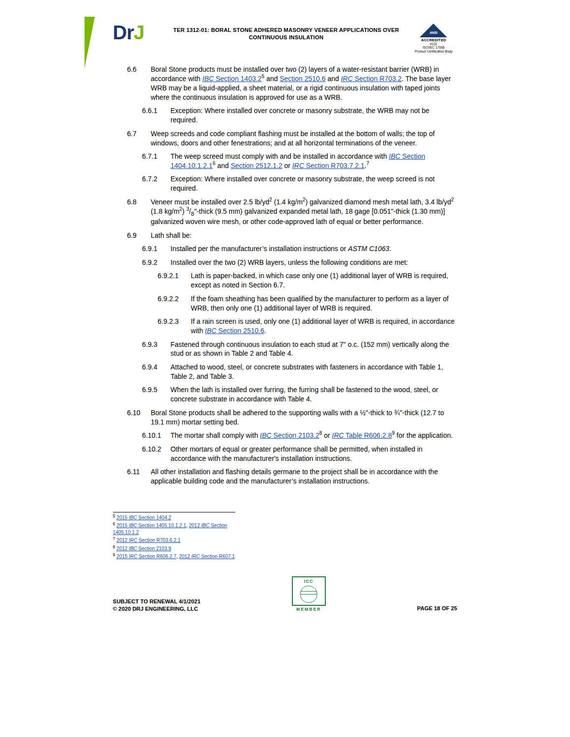DrJ
TER 1312-01: BORAL STONE ADHERED MASONRY VENEER APPLICATIONS OVER CONTINUOUS INSULATION
ACCREDITED
#131
ISO/IEC 17065
Product Certification Body
6.6 Boral Stone products must be installed over two (2) layers of a water-resistant barrier (WRB) in accordance with IBC Section 1403.25 and Section 2510.6 and IRC Section R703.2. The base layer WRB may be a liquid-applied, a sheet material, or a rigid continuous insulation with taped joints where the continuous insulation is approved for use as a WRB.
6.6.1 Exception: Where installed over concrete or masonry substrate, the WRB may not be required.
6.7 Weep screeds and code compliant flashing must be installed at the bottom of walls; the top of windows, doors and other fenestrations; and at all horizontal terminations of the veneer.
6.7.1 The weep screed must comply with and be installed in accordance with IBC Section 1404.10.1.2.16 and Section 2512.1.2 or IRC Section R703.7.2.1.7
6.7.2 Exception: Where installed over concrete or masonry substrate, the weep screed is not required.
6.8 Veneer must be installed over 2.5 lb/yd2 (1.4 kg/m2) galvanized diamond mesh metal lath, 3.4 lb/yd2 (1.8 kg/m2) 3/8"-thick (9.5 mm) galvanized expanded metal lath, 18 gage [0.051"-thick (1.30 mm)] galvanized woven wire mesh, or other code-approved lath of equal or better performance.
6.9 Lath shall be:
6.9.1 Installed per the manufacturer’s installation instructions or ASTM C1063.
6.9.2 Installed over the two (2) WRB layers, unless the following conditions are met:
6.9.2.1 Lath is paper-backed, in which case only one (1) additional layer of WRB is required, except as noted in Section 6.7.
6.9.2.2 If the foam sheathing has been qualified by the manufacturer to perform as a layer of WRB, then only one (1) additional layer of WRB is required.
6.9.2.3 If a rain screen is used, only one (1) additional layer of WRB is required, in accordance with IBC Section 2510.6.
6.9.3 Fastened through continuous insulation to each stud at 7" o.c. (152 mm) vertically along the stud or as shown in Table 2 and Table 4.
6.9.4 Attached to wood, steel, or concrete substrates with fasteners in accordance with Table 1, Table 2, and Table 3.
6.9.5 When the lath is installed over furring, the furring shall be fastened to the wood, steel, or concrete substrate in accordance with Table 4.
6.10 Boral Stone products shall be adhered to the supporting walls with a ½"-thick to ¾"-thick (12.7 to 19.1 mm) mortar setting bed.
6.10.1 The mortar shall comply with IBC Section 2103.28 or IRC Table R606.2.89 for the application.
6.10.2 Other mortars of equal or greater performance shall be permitted, when installed in accordance with the manufacturer's installation instructions.
6.11 All other installation and flashing details germane to the project shall be in accordance with the applicable building code and the manufacturer’s installation instructions.
5 2015 IBC Section 1404.2
6 2015 IBC Section 1405.10.1.2.1, 2012 IBC Section 1405.10.1.2
7 2012 IRC Section R703.6.2.1
8 2012 IBC Section 2103.9
9 2015 IRC Section R606.2.7, 2012 IRC Section R607.1
SUBJECT TO RENEWAL 4/1/2021
© 2020 DRJ ENGINEERING, LLC
ICC
MEMBER
PAGE 18 OF 25